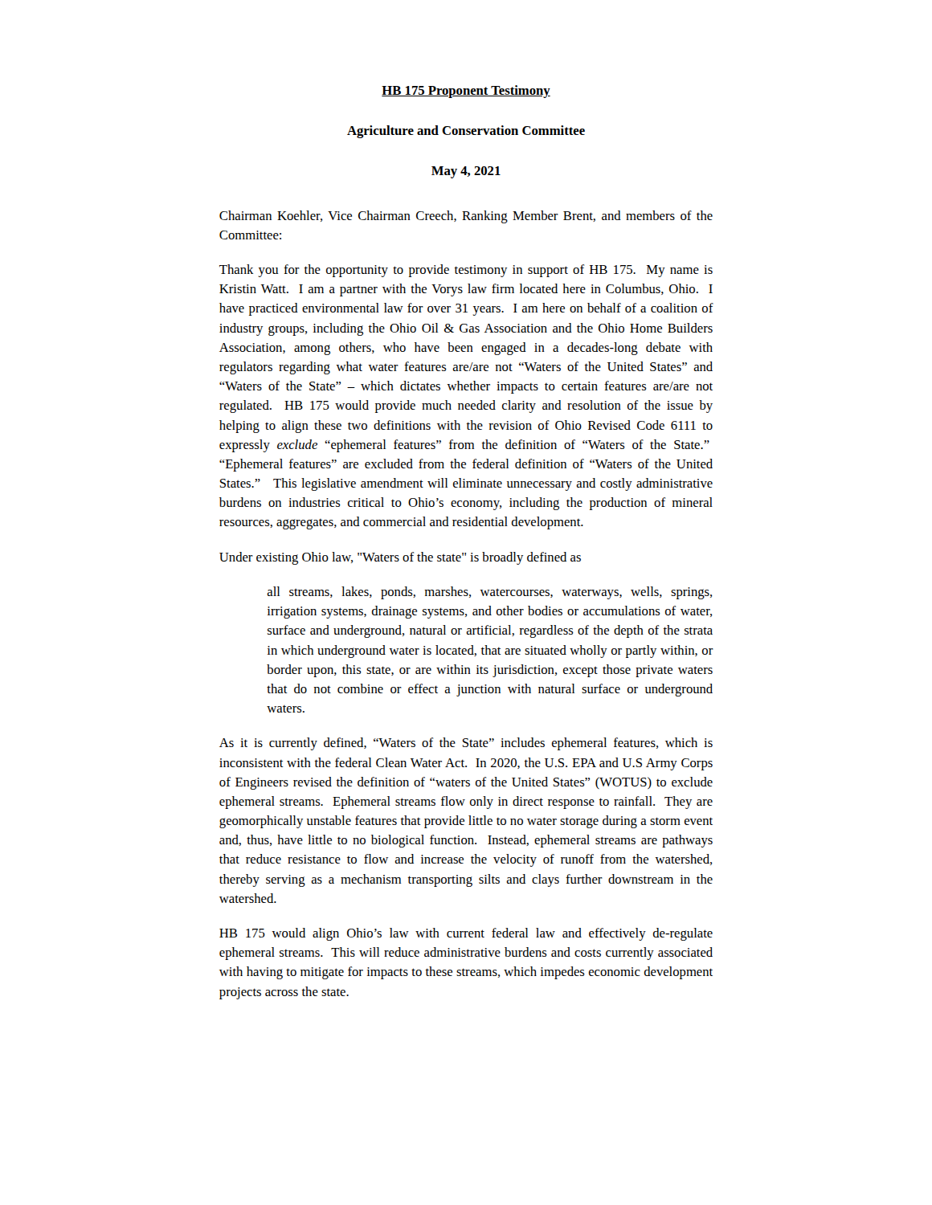HB 175 Proponent Testimony
Agriculture and Conservation Committee
May 4, 2021
Chairman Koehler, Vice Chairman Creech, Ranking Member Brent, and members of the Committee:
Thank you for the opportunity to provide testimony in support of HB 175. My name is Kristin Watt. I am a partner with the Vorys law firm located here in Columbus, Ohio. I have practiced environmental law for over 31 years. I am here on behalf of a coalition of industry groups, including the Ohio Oil & Gas Association and the Ohio Home Builders Association, among others, who have been engaged in a decades-long debate with regulators regarding what water features are/are not “Waters of the United States” and “Waters of the State” – which dictates whether impacts to certain features are/are not regulated. HB 175 would provide much needed clarity and resolution of the issue by helping to align these two definitions with the revision of Ohio Revised Code 6111 to expressly exclude “ephemeral features” from the definition of “Waters of the State.” “Ephemeral features” are excluded from the federal definition of “Waters of the United States.” This legislative amendment will eliminate unnecessary and costly administrative burdens on industries critical to Ohio’s economy, including the production of mineral resources, aggregates, and commercial and residential development.
Under existing Ohio law, "Waters of the state" is broadly defined as
all streams, lakes, ponds, marshes, watercourses, waterways, wells, springs, irrigation systems, drainage systems, and other bodies or accumulations of water, surface and underground, natural or artificial, regardless of the depth of the strata in which underground water is located, that are situated wholly or partly within, or border upon, this state, or are within its jurisdiction, except those private waters that do not combine or effect a junction with natural surface or underground waters.
As it is currently defined, “Waters of the State” includes ephemeral features, which is inconsistent with the federal Clean Water Act. In 2020, the U.S. EPA and U.S Army Corps of Engineers revised the definition of “waters of the United States” (WOTUS) to exclude ephemeral streams. Ephemeral streams flow only in direct response to rainfall. They are geomorphically unstable features that provide little to no water storage during a storm event and, thus, have little to no biological function. Instead, ephemeral streams are pathways that reduce resistance to flow and increase the velocity of runoff from the watershed, thereby serving as a mechanism transporting silts and clays further downstream in the watershed.
HB 175 would align Ohio’s law with current federal law and effectively de-regulate ephemeral streams. This will reduce administrative burdens and costs currently associated with having to mitigate for impacts to these streams, which impedes economic development projects across the state.